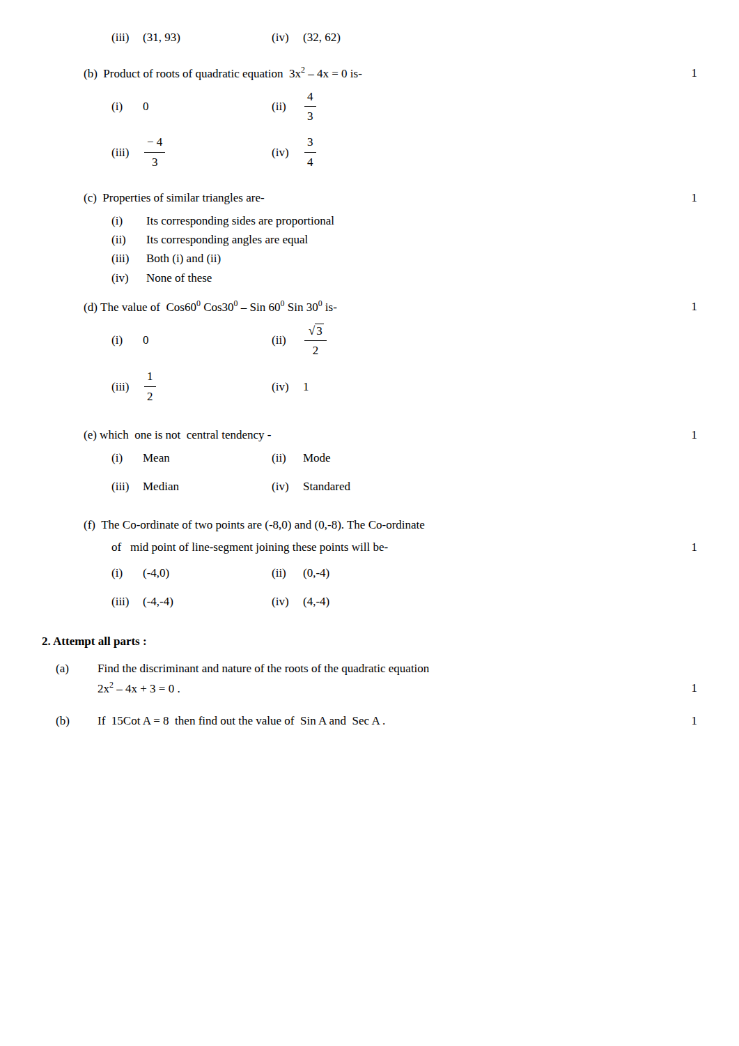(iii)(31, 93)
(iv)(32, 62)
(b) Product of roots of quadratic equation 3x2 – 4x = 0 is-
1
(i) 0
(ii) 43
(iii) − 43
(iv) 34
(c) Properties of similar triangles are-
1
(i) Its corresponding sides are proportional
(ii) Its corresponding angles are equal
(iii) Both (i) and (ii)
(iv) None of these
(d) The value of Cos600 Cos300 – Sin 600 Sin 300 is-
1
(i) 0
(ii) √3 2
(iii) 12
(iv) 1
(e) which one is not central tendency -
1
(i) Mean
(ii) Mode
(iii) Median
(iv) Standared
(f) The Co-ordinate of two points are (-8,0) and (0,-8). The Co-ordinate
of mid point of line-segment joining these points will be-
1
(i)(-4,0)
(ii)(0,-4)
(iii)(-4,-4)
(iv)(4,-4)
2. Attempt all parts :
(a)
Find the discriminant and nature of the roots of the quadratic equation
2x2 – 4x + 3 = 0 .
1
(b)
If 15Cot A = 8 then find out the value of Sin A and Sec A .
1